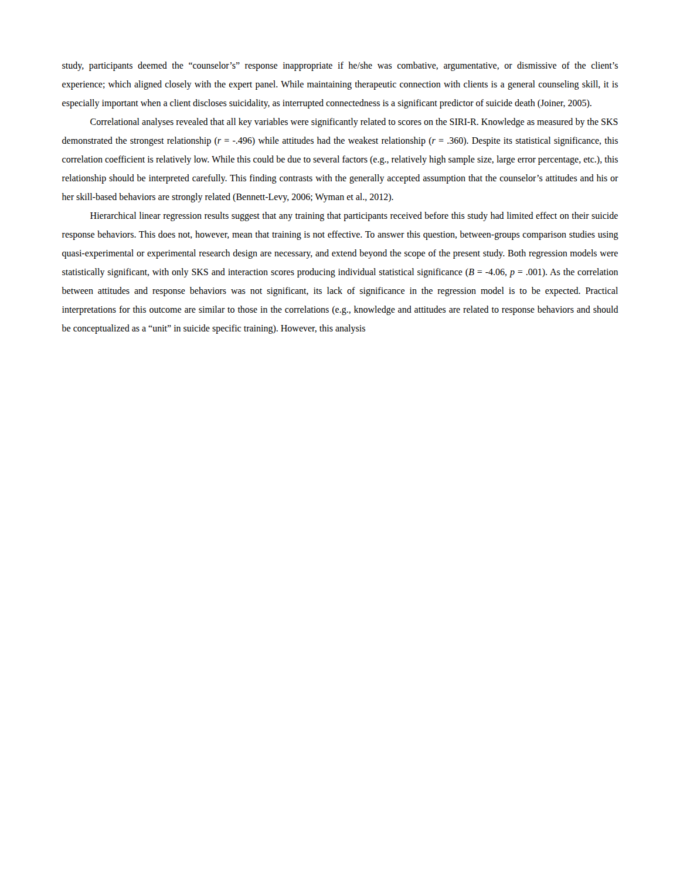study, participants deemed the “counselor’s” response inappropriate if he/she was combative, argumentative, or dismissive of the client’s experience; which aligned closely with the expert panel. While maintaining therapeutic connection with clients is a general counseling skill, it is especially important when a client discloses suicidality, as interrupted connectedness is a significant predictor of suicide death (Joiner, 2005).
Correlational analyses revealed that all key variables were significantly related to scores on the SIRI-R. Knowledge as measured by the SKS demonstrated the strongest relationship (r = -.496) while attitudes had the weakest relationship (r = .360). Despite its statistical significance, this correlation coefficient is relatively low. While this could be due to several factors (e.g., relatively high sample size, large error percentage, etc.), this relationship should be interpreted carefully. This finding contrasts with the generally accepted assumption that the counselor’s attitudes and his or her skill-based behaviors are strongly related (Bennett-Levy, 2006; Wyman et al., 2012).
Hierarchical linear regression results suggest that any training that participants received before this study had limited effect on their suicide response behaviors. This does not, however, mean that training is not effective. To answer this question, between-groups comparison studies using quasi-experimental or experimental research design are necessary, and extend beyond the scope of the present study. Both regression models were statistically significant, with only SKS and interaction scores producing individual statistical significance (B = -4.06, p = .001). As the correlation between attitudes and response behaviors was not significant, its lack of significance in the regression model is to be expected. Practical interpretations for this outcome are similar to those in the correlations (e.g., knowledge and attitudes are related to response behaviors and should be conceptualized as a “unit” in suicide specific training). However, this analysis